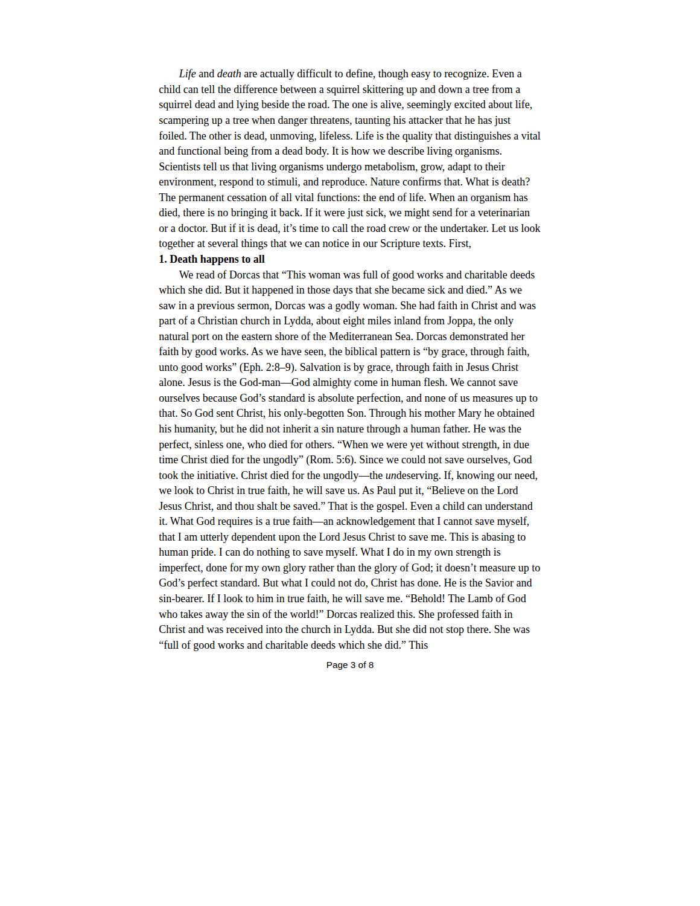Life and death are actually difficult to define, though easy to recognize. Even a child can tell the difference between a squirrel skittering up and down a tree from a squirrel dead and lying beside the road. The one is alive, seemingly excited about life, scampering up a tree when danger threatens, taunting his attacker that he has just foiled. The other is dead, unmoving, lifeless. Life is the quality that distinguishes a vital and functional being from a dead body. It is how we describe living organisms. Scientists tell us that living organisms undergo metabolism, grow, adapt to their environment, respond to stimuli, and reproduce. Nature confirms that. What is death? The permanent cessation of all vital functions: the end of life. When an organism has died, there is no bringing it back. If it were just sick, we might send for a veterinarian or a doctor. But if it is dead, it’s time to call the road crew or the undertaker. Let us look together at several things that we can notice in our Scripture texts. First,
1. Death happens to all
We read of Dorcas that “This woman was full of good works and charitable deeds which she did. But it happened in those days that she became sick and died.” As we saw in a previous sermon, Dorcas was a godly woman. She had faith in Christ and was part of a Christian church in Lydda, about eight miles inland from Joppa, the only natural port on the eastern shore of the Mediterranean Sea. Dorcas demonstrated her faith by good works. As we have seen, the biblical pattern is “by grace, through faith, unto good works” (Eph. 2:8–9). Salvation is by grace, through faith in Jesus Christ alone. Jesus is the God-man—God almighty come in human flesh. We cannot save ourselves because God’s standard is absolute perfection, and none of us measures up to that. So God sent Christ, his only-begotten Son. Through his mother Mary he obtained his humanity, but he did not inherit a sin nature through a human father. He was the perfect, sinless one, who died for others. “When we were yet without strength, in due time Christ died for the ungodly” (Rom. 5:6). Since we could not save ourselves, God took the initiative. Christ died for the ungodly—the undeserving. If, knowing our need, we look to Christ in true faith, he will save us. As Paul put it, “Believe on the Lord Jesus Christ, and thou shalt be saved.” That is the gospel. Even a child can understand it. What God requires is a true faith—an acknowledgement that I cannot save myself, that I am utterly dependent upon the Lord Jesus Christ to save me. This is abasing to human pride. I can do nothing to save myself. What I do in my own strength is imperfect, done for my own glory rather than the glory of God; it doesn’t measure up to God’s perfect standard. But what I could not do, Christ has done. He is the Savior and sin-bearer. If I look to him in true faith, he will save me. “Behold! The Lamb of God who takes away the sin of the world!” Dorcas realized this. She professed faith in Christ and was received into the church in Lydda. But she did not stop there. She was “full of good works and charitable deeds which she did.” This
Page 3 of 8